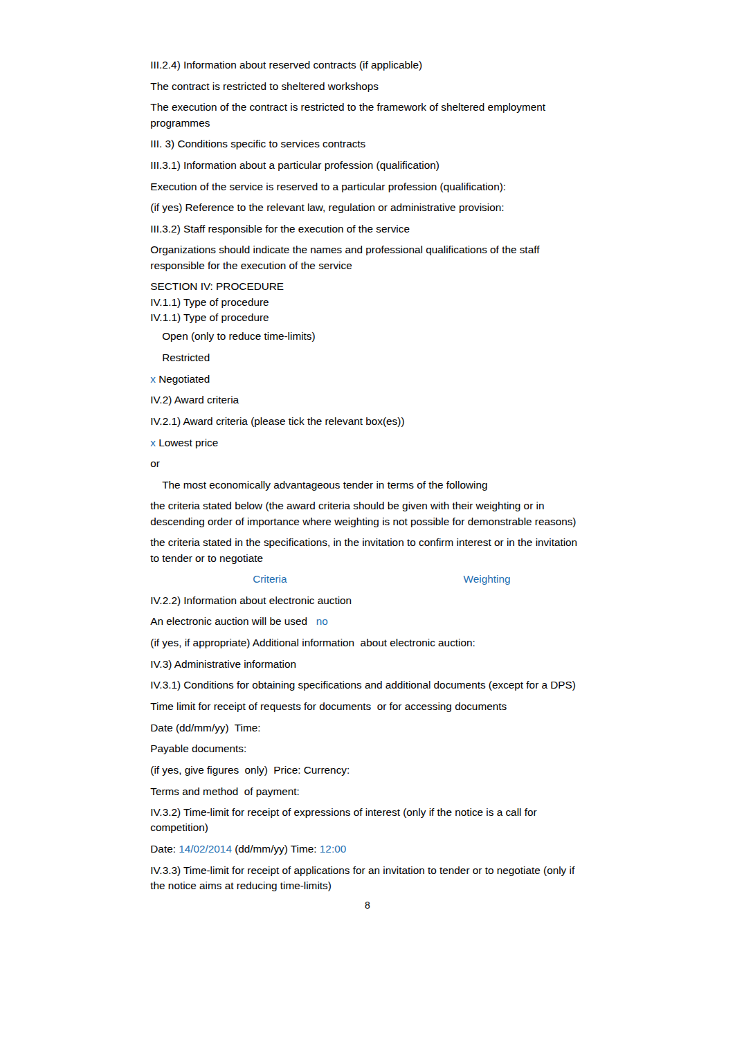III.2.4) Information about reserved contracts (if applicable)
The contract is restricted to sheltered workshops
The execution of the contract is restricted to the framework of sheltered employment programmes
III. 3) Conditions specific to services contracts
III.3.1) Information about a particular profession (qualification)
Execution of the service is reserved to a particular profession (qualification):
(if yes) Reference to the relevant law, regulation or administrative provision:
III.3.2) Staff responsible for the execution of the service
Organizations should indicate the names and professional qualifications of the staff responsible for the execution of the service
SECTION IV: PROCEDURE
IV.1.1) Type of procedure
IV.1.1) Type of procedure
Open (only to reduce time-limits)
Restricted
x Negotiated
IV.2) Award criteria
IV.2.1) Award criteria (please tick the relevant box(es))
x Lowest price
or
The most economically advantageous tender in terms of the following
the criteria stated below (the award criteria should be given with their weighting or in descending order of importance where weighting is not possible for demonstrable reasons)
the criteria stated in the specifications, in the invitation to confirm interest or in the invitation to tender or to negotiate
Criteria
Weighting
IV.2.2) Information about electronic auction
An electronic auction will be used no
(if yes, if appropriate) Additional information about electronic auction:
IV.3) Administrative information
IV.3.1) Conditions for obtaining specifications and additional documents (except for a DPS)
Time limit for receipt of requests for documents or for accessing documents
Date (dd/mm/yy) Time:
Payable documents:
(if yes, give figures only) Price: Currency:
Terms and method of payment:
IV.3.2) Time-limit for receipt of expressions of interest (only if the notice is a call for competition)
Date: 14/02/2014 (dd/mm/yy) Time: 12:00
IV.3.3) Time-limit for receipt of applications for an invitation to tender or to negotiate (only if the notice aims at reducing time-limits)
8